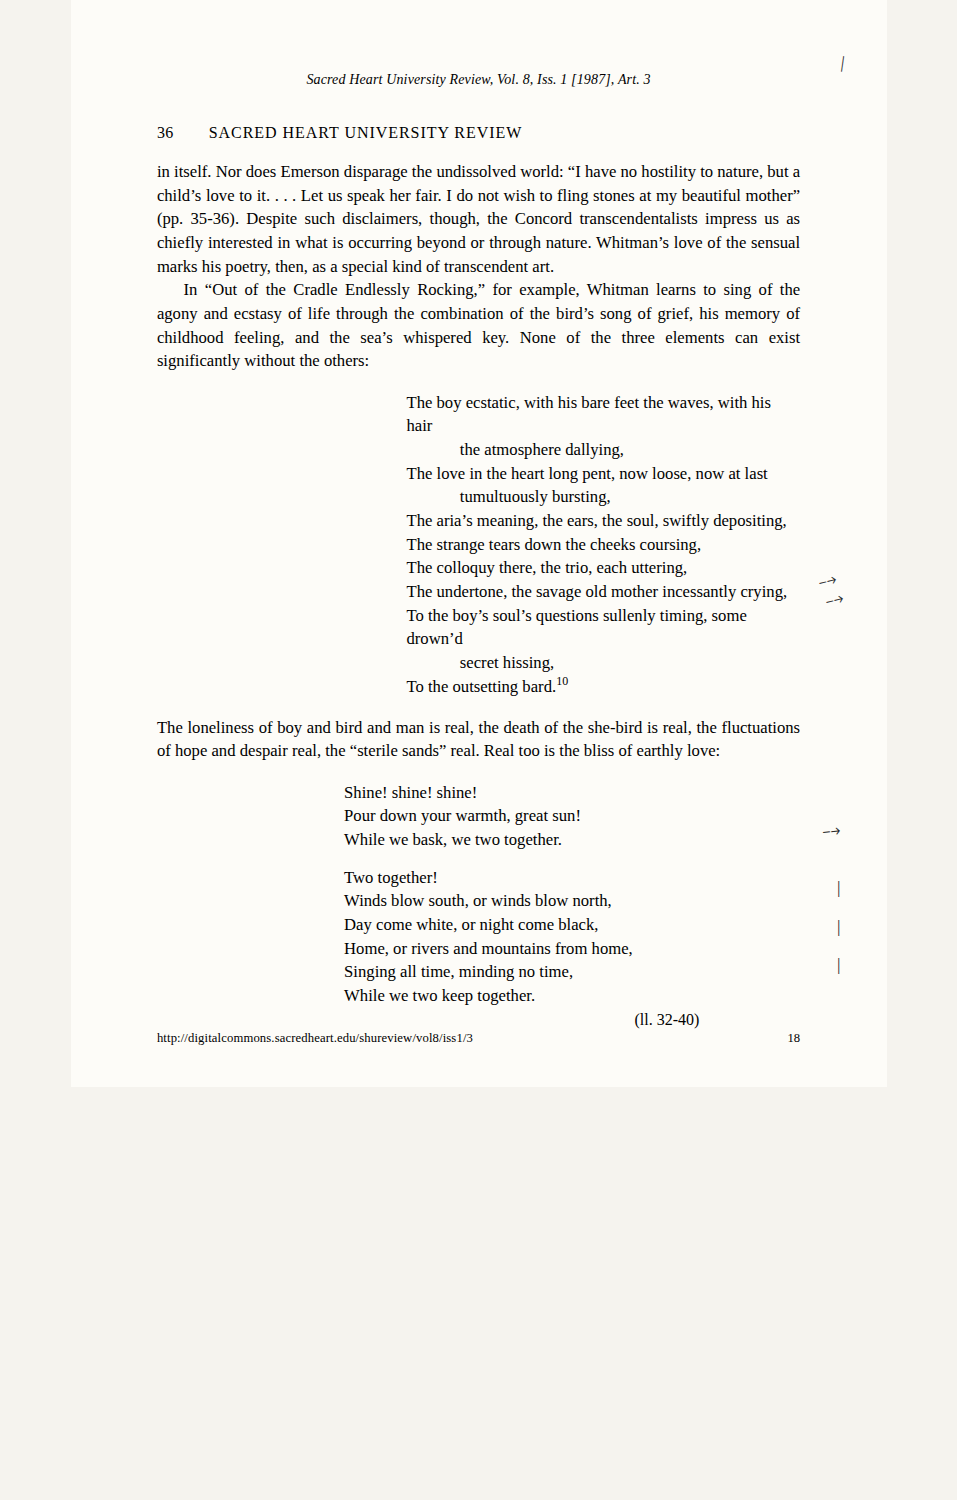Sacred Heart University Review, Vol. 8, Iss. 1 [1987], Art. 3
36 SACRED HEART UNIVERSITY REVIEW
in itself. Nor does Emerson disparage the undissolved world: “I have no hostility to nature, but a child’s love to it. . . . Let us speak her fair. I do not wish to fling stones at my beautiful mother” (pp. 35-36). Despite such disclaimers, though, the Concord transcendentalists impress us as chiefly interested in what is occurring beyond or through nature. Whitman’s love of the sensual marks his poetry, then, as a special kind of transcendent art.
In “Out of the Cradle Endlessly Rocking,” for example, Whitman learns to sing of the agony and ecstasy of life through the combination of the bird’s song of grief, his memory of childhood feeling, and the sea’s whispered key. None of the three elements can exist significantly without the others:
The boy ecstatic, with his bare feet the waves, with his hair
the atmosphere dallying,
The love in the heart long pent, now loose, now at last
tumultuously bursting,
The aria’s meaning, the ears, the soul, swiftly depositing,
The strange tears down the cheeks coursing,
The colloquy there, the trio, each uttering,
The undertone, the savage old mother incessantly crying,
To the boy’s soul’s questions sullenly timing, some drown’d
secret hissing,
To the outsetting bard.10
The loneliness of boy and bird and man is real, the death of the she-bird is real, the fluctuations of hope and despair real, the “sterile sands” real. Real too is the bliss of earthly love:
Shine! shine! shine!
Pour down your warmth, great sun!
While we bask, we two together.
Two together!
Winds blow south, or winds blow north,
Day come white, or night come black,
Home, or rivers and mountains from home,
Singing all time, minding no time,
While we two keep together.
(ll. 32-40)
| ⤍ ⤍ ⤍ | | |
http://digitalcommons.sacredheart.edu/shureview/vol8/iss1/3 18